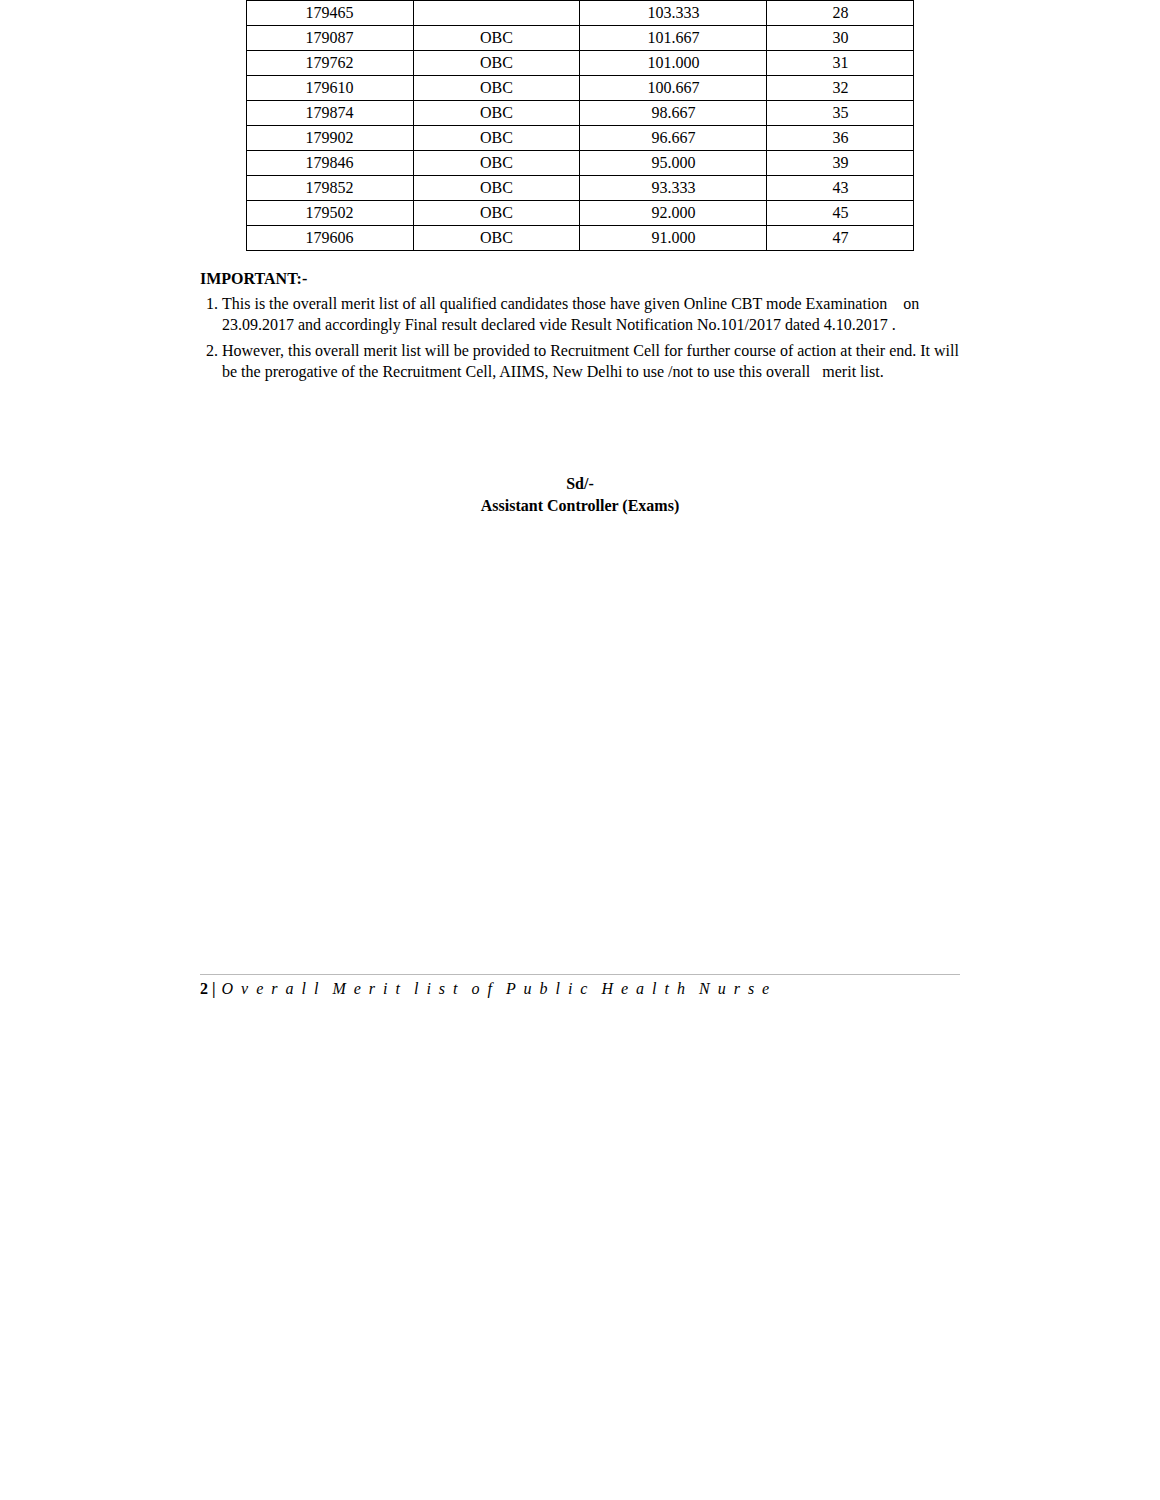| 179465 | | 103.333 | 28 |
| 179087 | OBC | 101.667 | 30 |
| 179762 | OBC | 101.000 | 31 |
| 179610 | OBC | 100.667 | 32 |
| 179874 | OBC | 98.667 | 35 |
| 179902 | OBC | 96.667 | 36 |
| 179846 | OBC | 95.000 | 39 |
| 179852 | OBC | 93.333 | 43 |
| 179502 | OBC | 92.000 | 45 |
| 179606 | OBC | 91.000 | 47 |
IMPORTANT:-
This is the overall merit list of all qualified candidates those have given Online CBT mode Examination on 23.09.2017 and accordingly Final result declared vide Result Notification No.101/2017 dated 4.10.2017 .
However, this overall merit list will be provided to Recruitment Cell for further course of action at their end. It will be the prerogative of the Recruitment Cell, AIIMS, New Delhi to use /not to use this overall merit list.
Sd/-
Assistant Controller (Exams)
2 | O v e r a l l M e r i t l i s t o f P u b l i c H e a l t h N u r s e